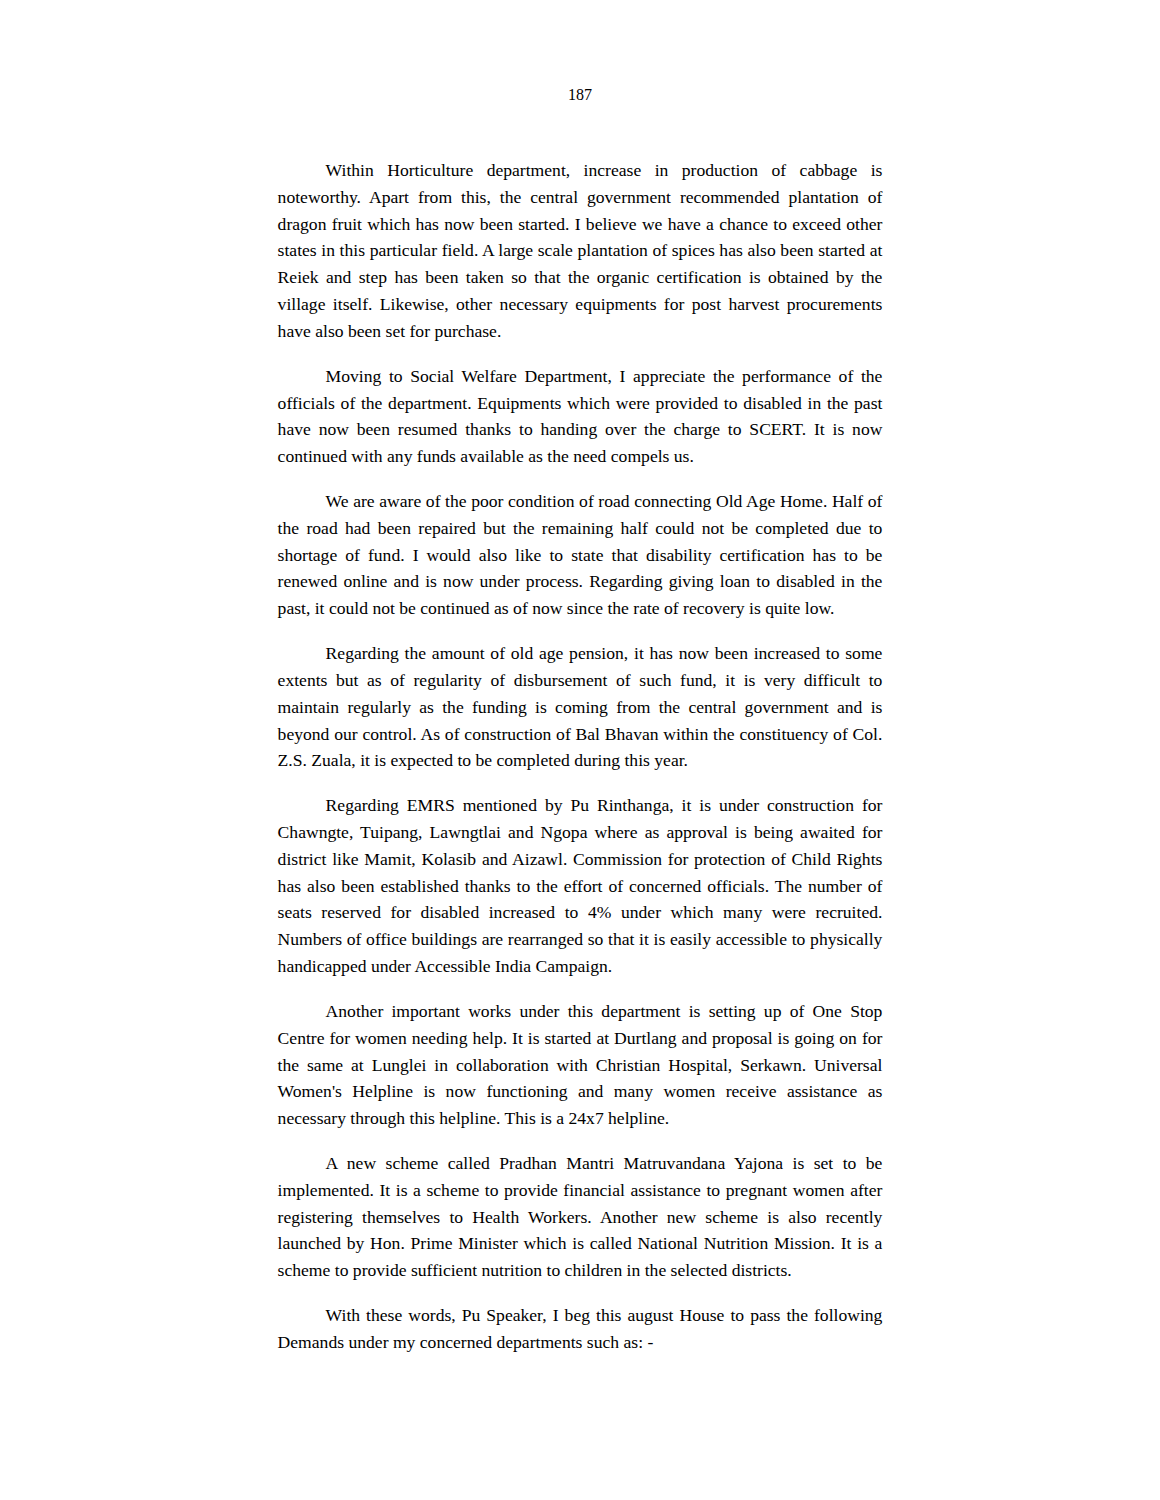187
Within Horticulture department, increase in production of cabbage is noteworthy. Apart from this, the central government recommended plantation of dragon fruit which has now been started. I believe we have a chance to exceed other states in this particular field. A large scale plantation of spices has also been started at Reiek and step has been taken so that the organic certification is obtained by the village itself. Likewise, other necessary equipments for post harvest procurements have also been set for purchase.
Moving to Social Welfare Department, I appreciate the performance of the officials of the department. Equipments which were provided to disabled in the past have now been resumed thanks to handing over the charge to SCERT. It is now continued with any funds available as the need compels us.
We are aware of the poor condition of road connecting Old Age Home. Half of the road had been repaired but the remaining half could not be completed due to shortage of fund. I would also like to state that disability certification has to be renewed online and is now under process. Regarding giving loan to disabled in the past, it could not be continued as of now since the rate of recovery is quite low.
Regarding the amount of old age pension, it has now been increased to some extents but as of regularity of disbursement of such fund, it is very difficult to maintain regularly as the funding is coming from the central government and is beyond our control. As of construction of Bal Bhavan within the constituency of Col. Z.S. Zuala, it is expected to be completed during this year.
Regarding EMRS mentioned by Pu Rinthanga, it is under construction for Chawngte, Tuipang, Lawngtlai and Ngopa where as approval is being awaited for district like Mamit, Kolasib and Aizawl. Commission for protection of Child Rights has also been established thanks to the effort of concerned officials. The number of seats reserved for disabled increased to 4% under which many were recruited. Numbers of office buildings are rearranged so that it is easily accessible to physically handicapped under Accessible India Campaign.
Another important works under this department is setting up of One Stop Centre for women needing help. It is started at Durtlang and proposal is going on for the same at Lunglei in collaboration with Christian Hospital, Serkawn. Universal Women's Helpline is now functioning and many women receive assistance as necessary through this helpline. This is a 24x7 helpline.
A new scheme called Pradhan Mantri Matruvandana Yajona is set to be implemented. It is a scheme to provide financial assistance to pregnant women after registering themselves to Health Workers. Another new scheme is also recently launched by Hon. Prime Minister which is called National Nutrition Mission. It is a scheme to provide sufficient nutrition to children in the selected districts.
With these words, Pu Speaker, I beg this august House to pass the following Demands under my concerned departments such as: -